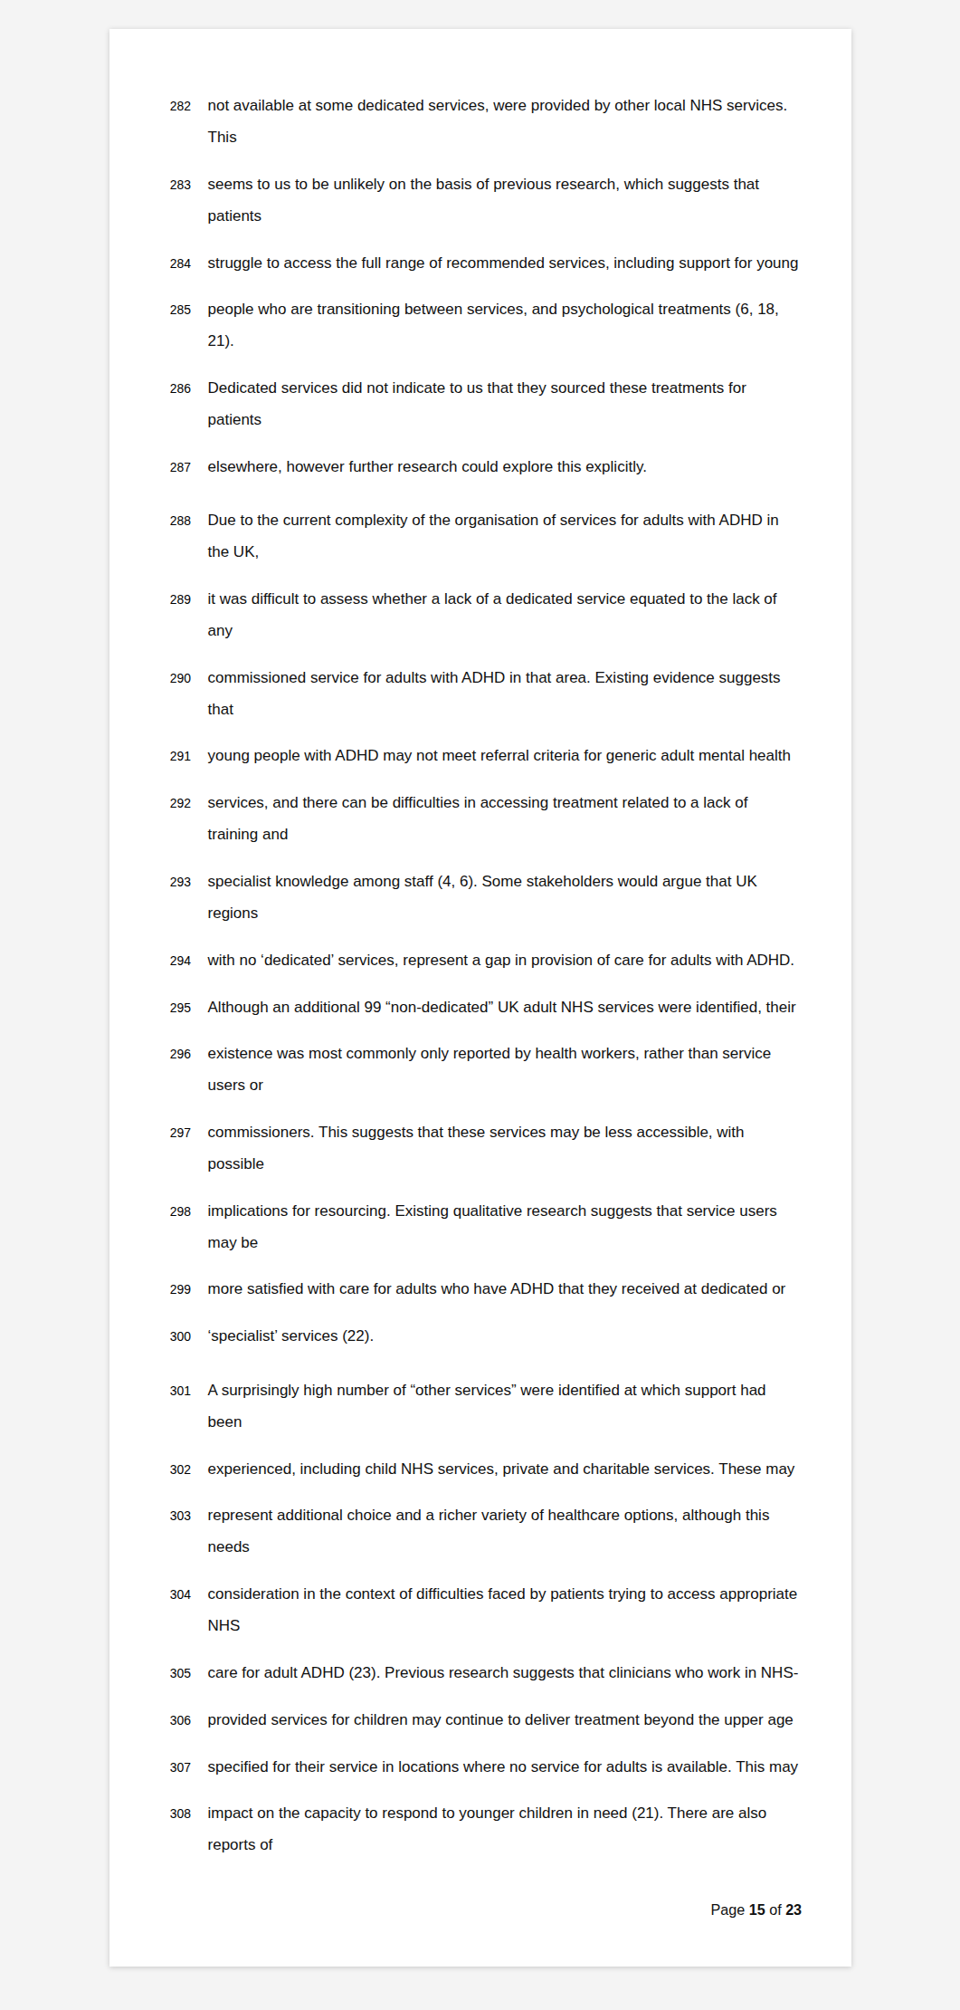282 not available at some dedicated services, were provided by other local NHS services. This
283 seems to us to be unlikely on the basis of previous research, which suggests that patients
284 struggle to access the full range of recommended services, including support for young
285 people who are transitioning between services, and psychological treatments (6, 18, 21).
286 Dedicated services did not indicate to us that they sourced these treatments for patients
287 elsewhere, however further research could explore this explicitly.
288 Due to the current complexity of the organisation of services for adults with ADHD in the UK,
289 it was difficult to assess whether a lack of a dedicated service equated to the lack of any
290 commissioned service for adults with ADHD in that area. Existing evidence suggests that
291 young people with ADHD may not meet referral criteria for generic adult mental health
292 services, and there can be difficulties in accessing treatment related to a lack of training and
293 specialist knowledge among staff (4, 6). Some stakeholders would argue that UK regions
294 with no ‘dedicated’ services, represent a gap in provision of care for adults with ADHD.
295 Although an additional 99 “non-dedicated” UK adult NHS services were identified, their
296 existence was most commonly only reported by health workers, rather than service users or
297 commissioners. This suggests that these services may be less accessible, with possible
298 implications for resourcing. Existing qualitative research suggests that service users may be
299 more satisfied with care for adults who have ADHD that they received at dedicated or
300‘specialist’ services (22).
301 A surprisingly high number of “other services” were identified at which support had been
302 experienced, including child NHS services, private and charitable services. These may
303 represent additional choice and a richer variety of healthcare options, although this needs
304 consideration in the context of difficulties faced by patients trying to access appropriate NHS
305 care for adult ADHD (23). Previous research suggests that clinicians who work in NHS-
306 provided services for children may continue to deliver treatment beyond the upper age
307 specified for their service in locations where no service for adults is available. This may
308 impact on the capacity to respond to younger children in need (21). There are also reports of
Page 15 of 23